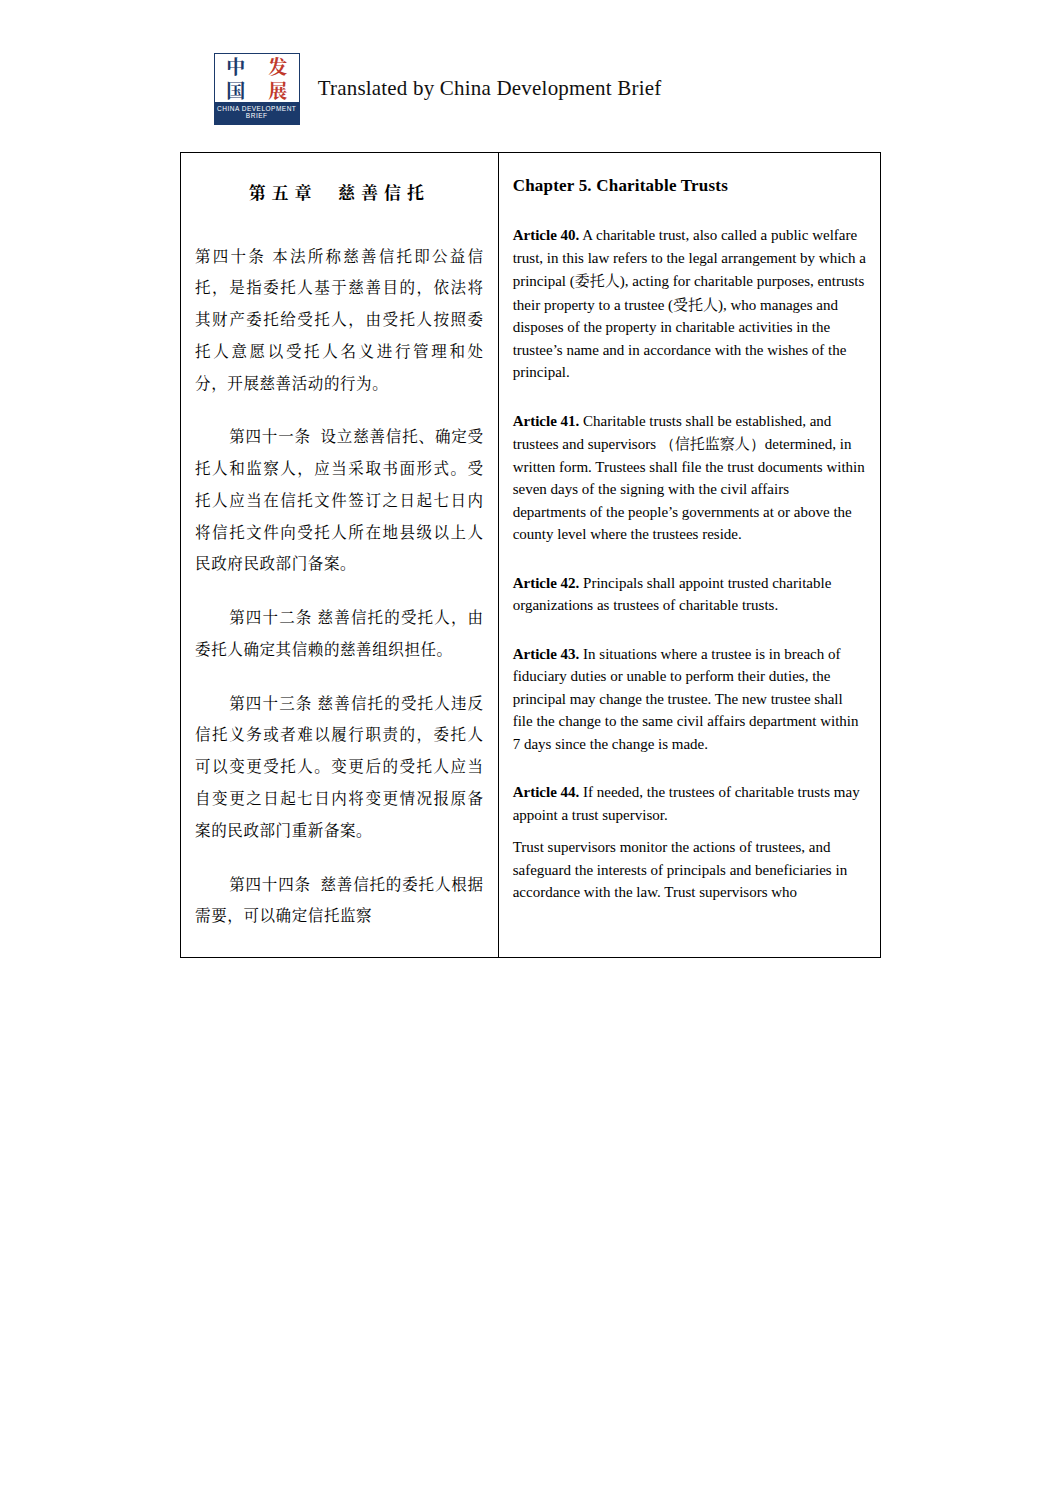中
发
国
展
CHINA DEVELOPMENT BRIEF
Translated by China Development Brief
| 第五章 慈善信托 第四十条 本法所称慈善信托即公益信托，是指委托人基于慈善目的，依法将其财产委托给受托人，由受托人按照委托人意愿以受托人名义进行管理和处分，开展慈善活动的行为。 第四十一条 设立慈善信托、确定受托人和监察人，应当采取书面形式。受托人应当在信托文件签订之日起七日内将信托文件向受托人所在地县级以上人民政府民政部门备案。 第四十二条 慈善信托的受托人，由委托人确定其信赖的慈善组织担任。 第四十三条 慈善信托的受托人违反信托义务或者难以履行职责的，委托人可以变更受托人。变更后的受托人应当自变更之日起七日内将变更情况报原备案的民政部门重新备案。 第四十四条 慈善信托的委托人根据需要，可以确定信托监察 | Chapter 5. Charitable Trusts Article 40. A charitable trust, also called a public welfare trust, in this law refers to the legal arrangement by which a principal ( 委托人 ), acting for charitable purposes, entrusts their property to a trustee ( 受托人 ), who manages and disposes of the property in charitable activities in the trustee’s name and in accordance with the wishes of the principal. Article 41. Charitable trusts shall be established, and trustees and supervisors （ 信托监察人 ）determined, in written form. Trustees shall file the trust documents within seven days of the signing with the civil affairs departments of the people’s governments at or above the county level where the trustees reside. Article 42. Principals shall appoint trusted charitable organizations as trustees of charitable trusts. Article 43. In situations where a trustee is in breach of fiduciary duties or unable to perform their duties, the principal may change the trustee. The new trustee shall file the change to the same civil affairs department within 7 days since the change is made. Article 44. If needed, the trustees of charitable trusts may appoint a trust supervisor. Trust supervisors monitor the actions of trustees, and safeguard the interests of principals and beneficiaries in accordance with the law. Trust supervisors who |